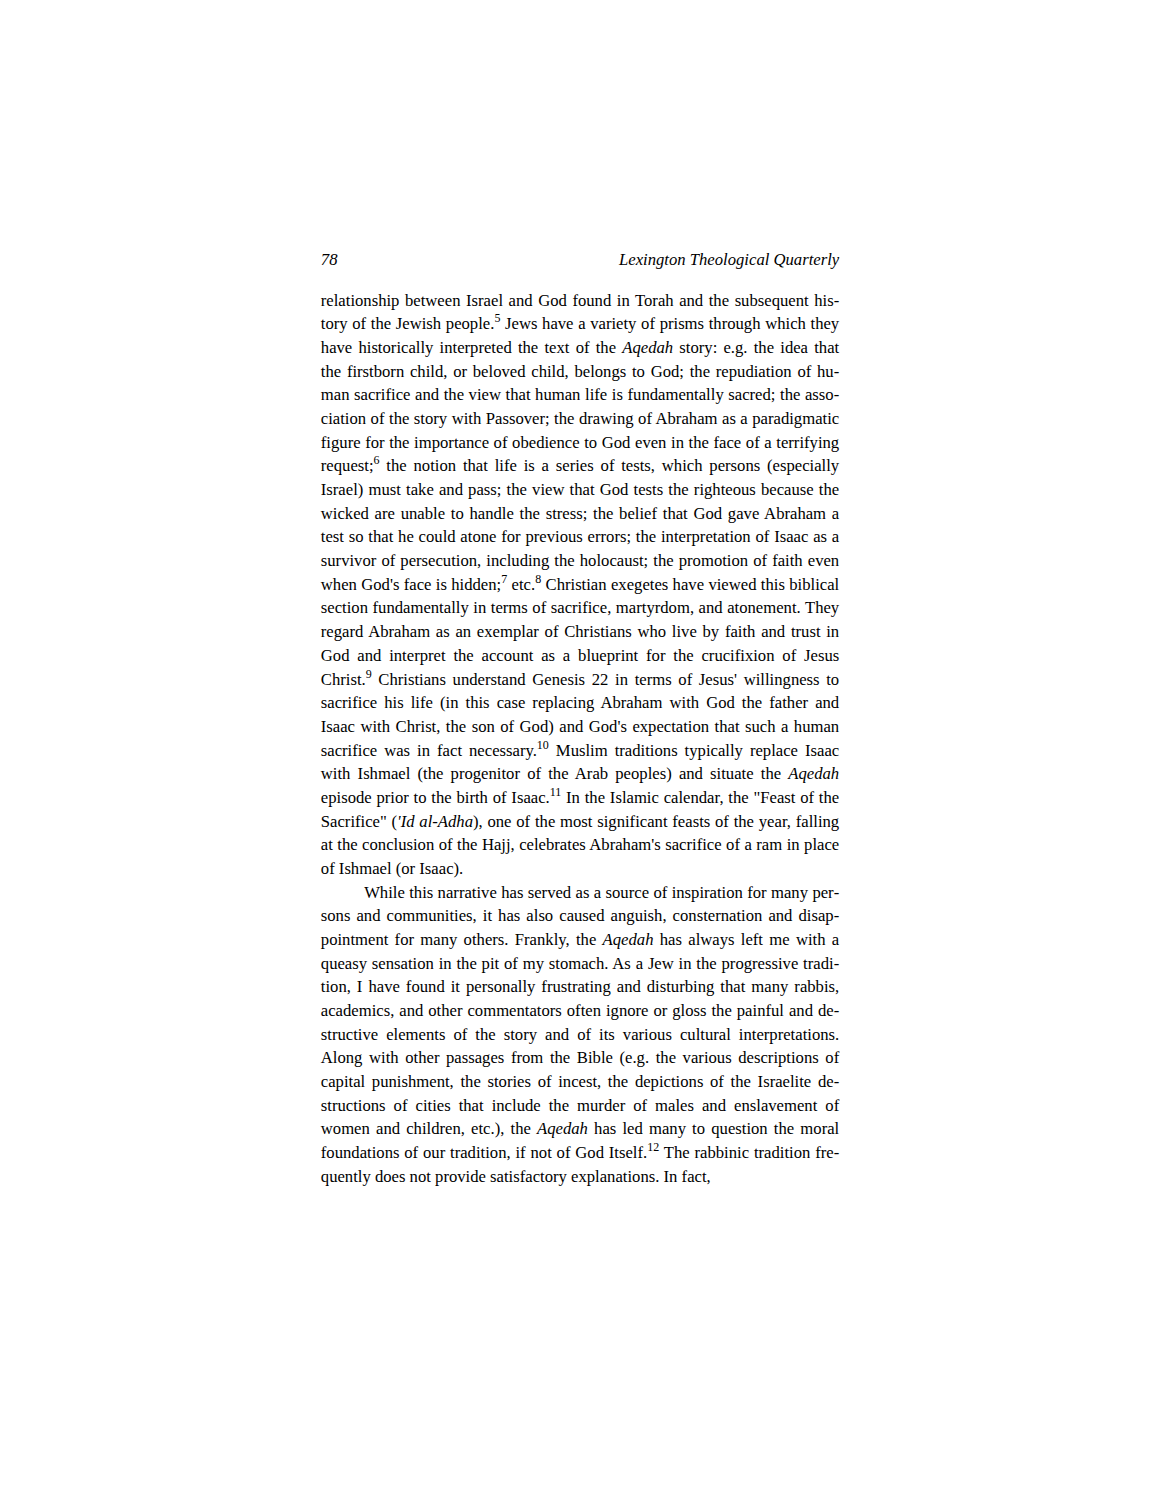78 Lexington Theological Quarterly
relationship between Israel and God found in Torah and the subsequent history of the Jewish people.5 Jews have a variety of prisms through which they have historically interpreted the text of the Aqedah story: e.g. the idea that the firstborn child, or beloved child, belongs to God; the repudiation of human sacrifice and the view that human life is fundamentally sacred; the association of the story with Passover; the drawing of Abraham as a paradigmatic figure for the importance of obedience to God even in the face of a terrifying request;6 the notion that life is a series of tests, which persons (especially Israel) must take and pass; the view that God tests the righteous because the wicked are unable to handle the stress; the belief that God gave Abraham a test so that he could atone for previous errors; the interpretation of Isaac as a survivor of persecution, including the holocaust; the promotion of faith even when God's face is hidden;7 etc.8 Christian exegetes have viewed this biblical section fundamentally in terms of sacrifice, martyrdom, and atonement. They regard Abraham as an exemplar of Christians who live by faith and trust in God and interpret the account as a blueprint for the crucifixion of Jesus Christ.9 Christians understand Genesis 22 in terms of Jesus' willingness to sacrifice his life (in this case replacing Abraham with God the father and Isaac with Christ, the son of God) and God's expectation that such a human sacrifice was in fact necessary.10 Muslim traditions typically replace Isaac with Ishmael (the progenitor of the Arab peoples) and situate the Aqedah episode prior to the birth of Isaac.11 In the Islamic calendar, the "Feast of the Sacrifice" ('Id al-Adha), one of the most significant feasts of the year, falling at the conclusion of the Hajj, celebrates Abraham's sacrifice of a ram in place of Ishmael (or Isaac).
While this narrative has served as a source of inspiration for many persons and communities, it has also caused anguish, consternation and disappointment for many others. Frankly, the Aqedah has always left me with a queasy sensation in the pit of my stomach. As a Jew in the progressive tradition, I have found it personally frustrating and disturbing that many rabbis, academics, and other commentators often ignore or gloss the painful and destructive elements of the story and of its various cultural interpretations. Along with other passages from the Bible (e.g. the various descriptions of capital punishment, the stories of incest, the depictions of the Israelite destructions of cities that include the murder of males and enslavement of women and children, etc.), the Aqedah has led many to question the moral foundations of our tradition, if not of God Itself.12 The rabbinic tradition frequently does not provide satisfactory explanations. In fact,